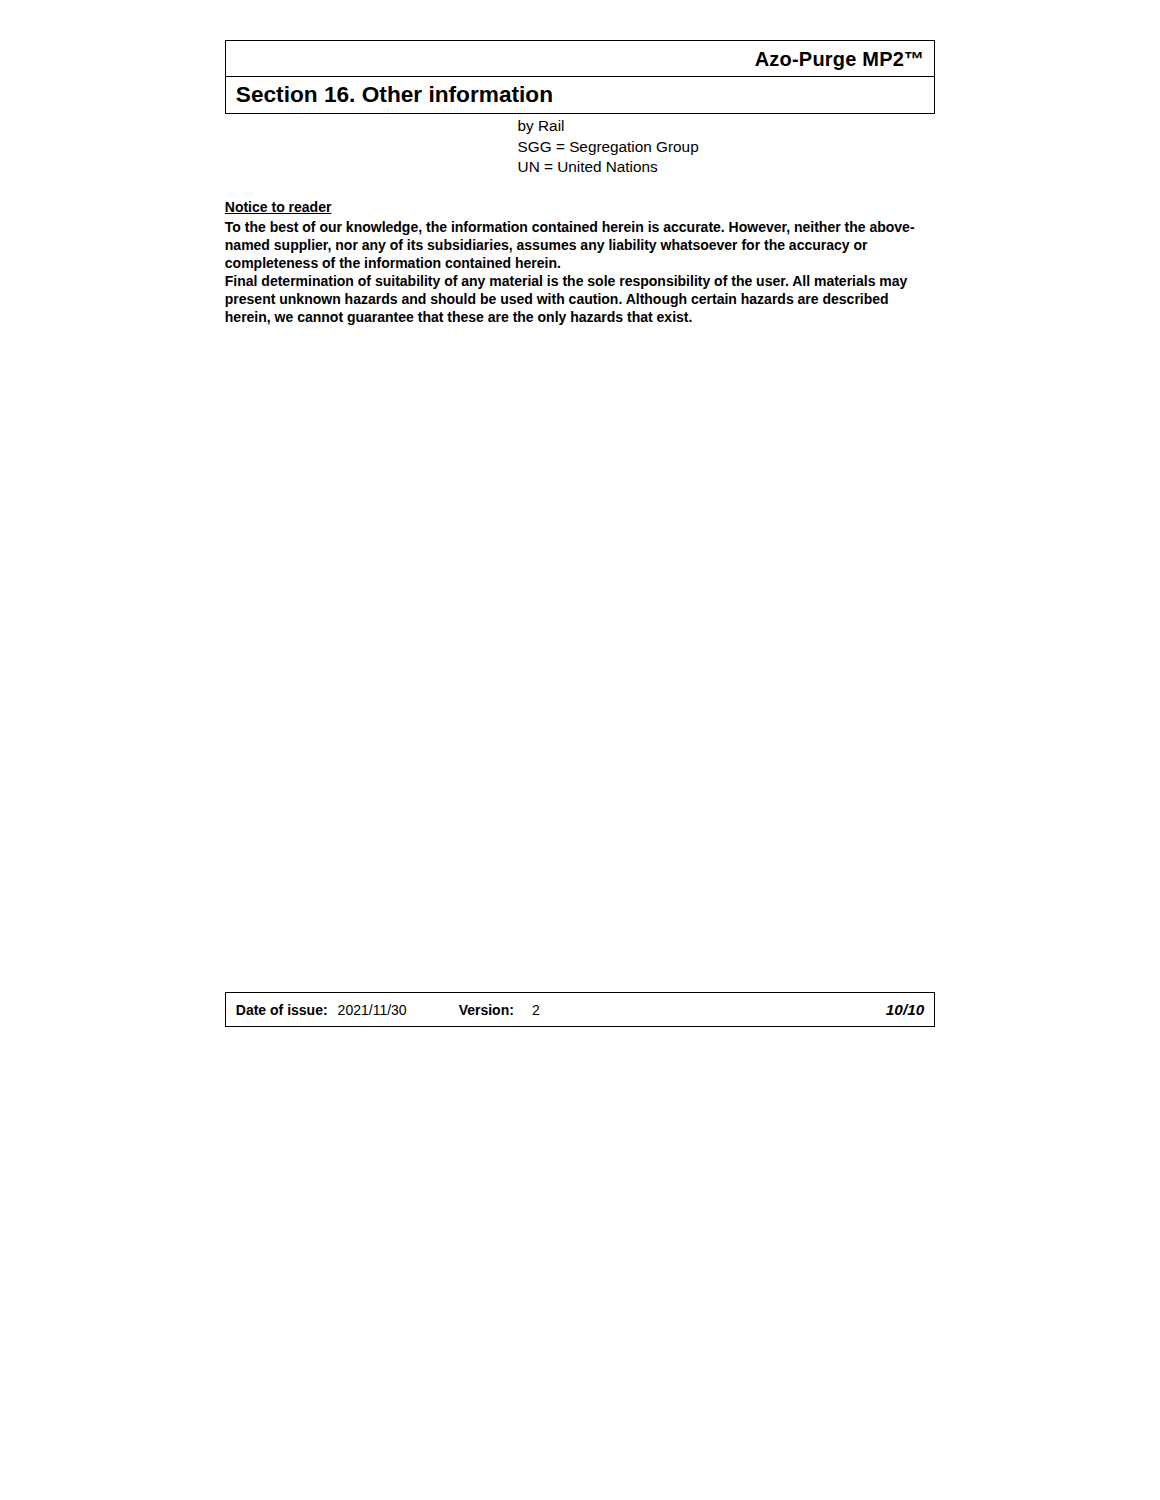Azo-Purge MP2™
Section 16. Other information
by Rail
SGG = Segregation Group
UN = United Nations
Notice to reader
To the best of our knowledge, the information contained herein is accurate. However, neither the above-named supplier, nor any of its subsidiaries, assumes any liability whatsoever for the accuracy or completeness of the information contained herein.
Final determination of suitability of any material is the sole responsibility of the user. All materials may present unknown hazards and should be used with caution. Although certain hazards are described herein, we cannot guarantee that these are the only hazards that exist.
Date of issue: 2021/11/30 Version: 2 10/10